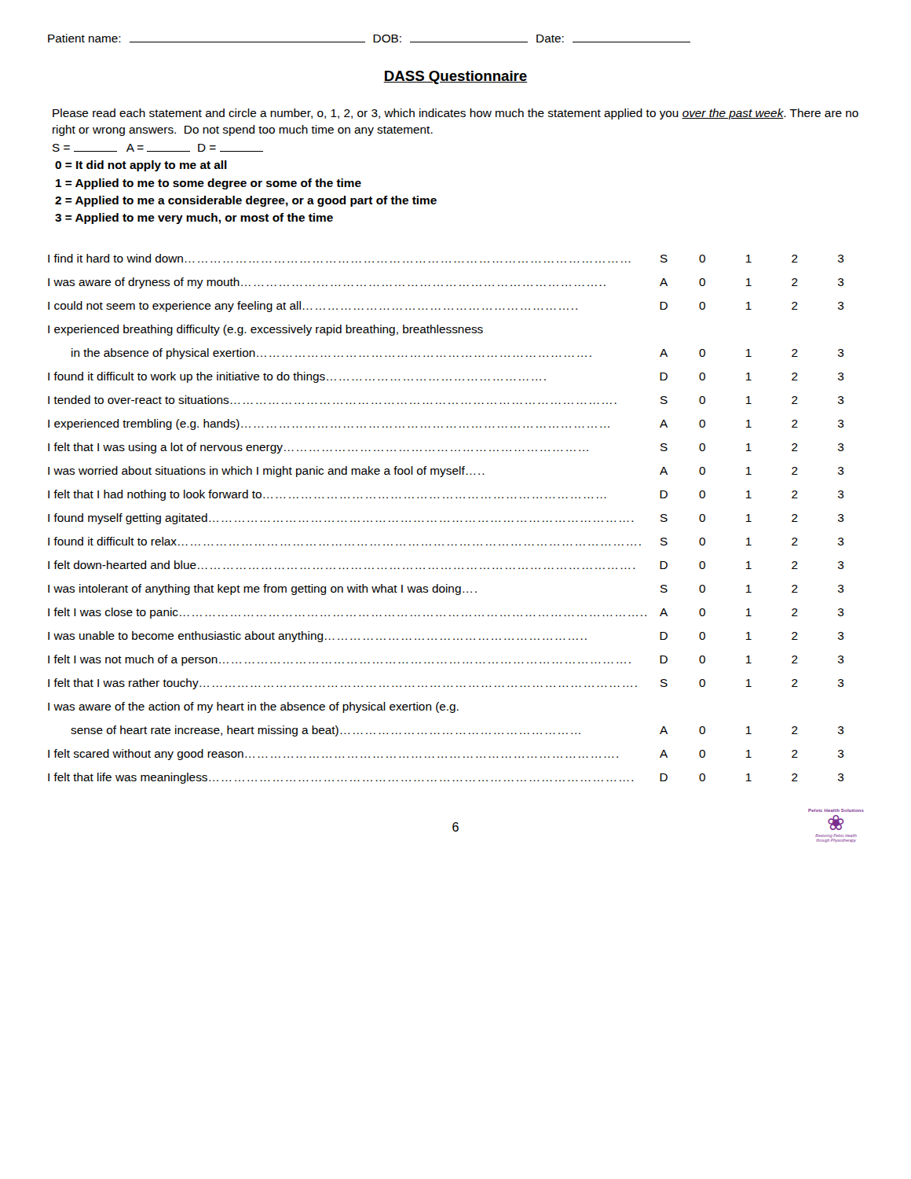Patient name: DOB: Date:
DASS Questionnaire
Please read each statement and circle a number, o, 1, 2, or 3, which indicates how much the statement applied to you over the past week. There are no right or wrong answers. Do not spend too much time on any statement.
S = A = D =
0 = It did not apply to me at all
1 = Applied to me to some degree or some of the time
2 = Applied to me a considerable degree, or a good part of the time
3 = Applied to me very much, or most of the time
| I find it hard to wind down …………………………………………………………………………………………… | S | 0 | 1 | 2 | 3 |
| I was aware of dryness of my mouth ………………………………………………………………………….. | A | 0 | 1 | 2 | 3 |
| I could not seem to experience any feeling at all ……………………………………………………….. | D | 0 | 1 | 2 | 3 |
| I experienced breathing difficulty (e.g. excessively rapid breathing, breathlessness | | | | | |
| in the absence of physical exertion ……………………………………………………………………. | A | 0 | 1 | 2 | 3 |
| I found it difficult to work up the initiative to do things ……………………………………………. | D | 0 | 1 | 2 | 3 |
| I tended to over-react to situations ………………………………………………………………………………. | S | 0 | 1 | 2 | 3 |
| I experienced trembling (e.g. hands) …………………………………………………………………………… | A | 0 | 1 | 2 | 3 |
| I felt that I was using a lot of nervous energy ……………………………………………………………… | S | 0 | 1 | 2 | 3 |
| I was worried about situations in which I might panic and make a fool of myself ….. | A | 0 | 1 | 2 | 3 |
| I felt that I had nothing to look forward to ……………………………………………………………………… | D | 0 | 1 | 2 | 3 |
| I found myself getting agitated ………………………………………………………………………………………. | S | 0 | 1 | 2 | 3 |
| I found it difficult to relax ………………………………………………………………………………………………. | S | 0 | 1 | 2 | 3 |
| I felt down-hearted and blue …………………………………………………………………………………………. | D | 0 | 1 | 2 | 3 |
| I was intolerant of anything that kept me from getting on with what I was doing …. | S | 0 | 1 | 2 | 3 |
| I felt I was close to panic ……………………………………………………………………………………………….. | A | 0 | 1 | 2 | 3 |
| I was unable to become enthusiastic about anything …………………………………………………….. | D | 0 | 1 | 2 | 3 |
| I felt I was not much of a person ……………………………………………………………………………………. | D | 0 | 1 | 2 | 3 |
| I felt that I was rather touchy …………………………………………………………………………………………. | S | 0 | 1 | 2 | 3 |
| I was aware of the action of my heart in the absence of physical exertion (e.g. | | | | | |
| sense of heart rate increase, heart missing a beat) ………………………………………………… | A | 0 | 1 | 2 | 3 |
| I felt scared without any good reason ……………………………………………………………………………. | A | 0 | 1 | 2 | 3 |
| I felt that life was meaningless ………………………………………………………………………………………. | D | 0 | 1 | 2 | 3 |
6
Pelvic Health Solutions
❀
Restoring Pelvic Health
through Physiotherapy